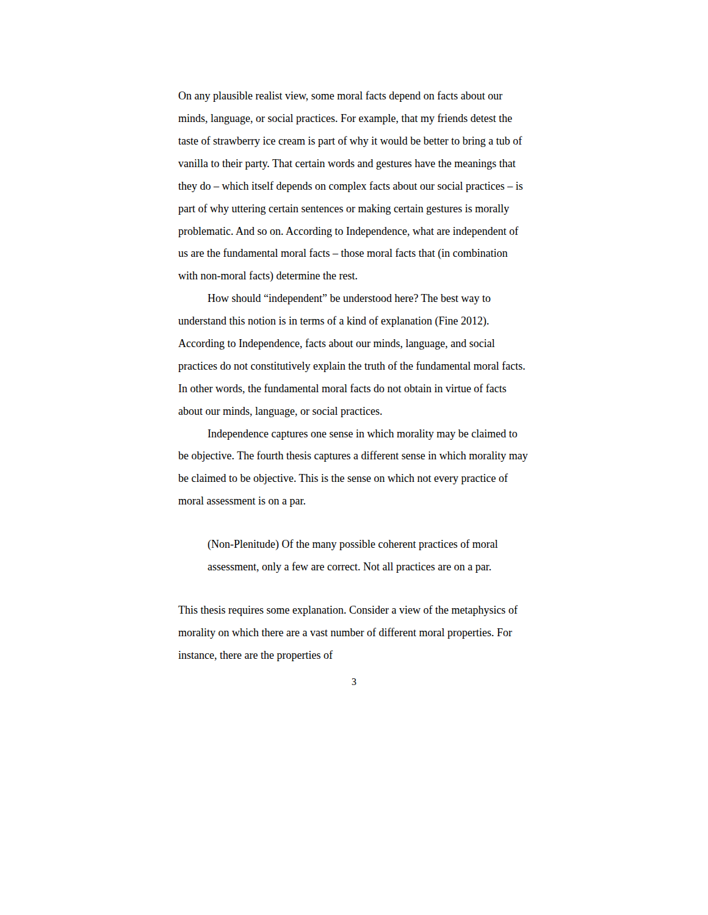On any plausible realist view, some moral facts depend on facts about our minds, language, or social practices. For example, that my friends detest the taste of strawberry ice cream is part of why it would be better to bring a tub of vanilla to their party. That certain words and gestures have the meanings that they do – which itself depends on complex facts about our social practices – is part of why uttering certain sentences or making certain gestures is morally problematic. And so on. According to Independence, what are independent of us are the fundamental moral facts – those moral facts that (in combination with non-moral facts) determine the rest.
How should “independent” be understood here? The best way to understand this notion is in terms of a kind of explanation (Fine 2012). According to Independence, facts about our minds, language, and social practices do not constitutively explain the truth of the fundamental moral facts. In other words, the fundamental moral facts do not obtain in virtue of facts about our minds, language, or social practices.
Independence captures one sense in which morality may be claimed to be objective. The fourth thesis captures a different sense in which morality may be claimed to be objective. This is the sense on which not every practice of moral assessment is on a par.
(Non-Plenitude) Of the many possible coherent practices of moral assessment, only a few are correct. Not all practices are on a par.
This thesis requires some explanation. Consider a view of the metaphysics of morality on which there are a vast number of different moral properties. For instance, there are the properties of
3